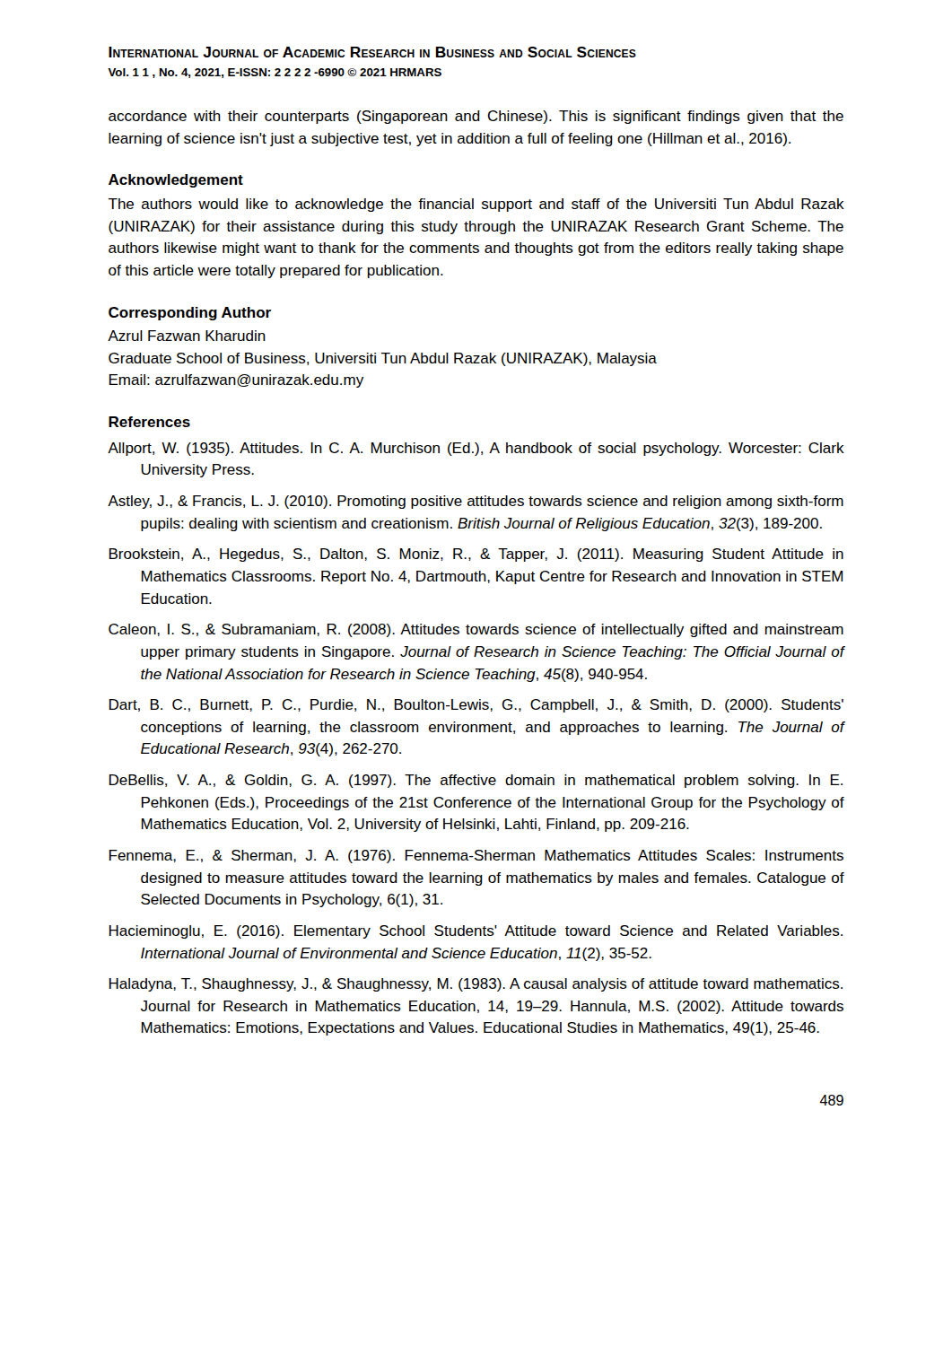International Journal of Academic Research in Business and Social Sciences
Vol. 1 1 , No. 4, 2021, E-ISSN: 2 2 2 2 -6990 © 2021 HRMARS
accordance with their counterparts (Singaporean and Chinese). This is significant findings given that the learning of science isn't just a subjective test, yet in addition a full of feeling one (Hillman et al., 2016).
Acknowledgement
The authors would like to acknowledge the financial support and staff of the Universiti Tun Abdul Razak (UNIRAZAK) for their assistance during this study through the UNIRAZAK Research Grant Scheme. The authors likewise might want to thank for the comments and thoughts got from the editors really taking shape of this article were totally prepared for publication.
Corresponding Author
Azrul Fazwan Kharudin
Graduate School of Business, Universiti Tun Abdul Razak (UNIRAZAK), Malaysia
Email: azrulfazwan@unirazak.edu.my
References
Allport, W. (1935). Attitudes. In C. A. Murchison (Ed.), A handbook of social psychology. Worcester: Clark University Press.
Astley, J., & Francis, L. J. (2010). Promoting positive attitudes towards science and religion among sixth-form pupils: dealing with scientism and creationism. British Journal of Religious Education, 32(3), 189-200.
Brookstein, A., Hegedus, S., Dalton, S. Moniz, R., & Tapper, J. (2011). Measuring Student Attitude in Mathematics Classrooms. Report No. 4, Dartmouth, Kaput Centre for Research and Innovation in STEM Education.
Caleon, I. S., & Subramaniam, R. (2008). Attitudes towards science of intellectually gifted and mainstream upper primary students in Singapore. Journal of Research in Science Teaching: The Official Journal of the National Association for Research in Science Teaching, 45(8), 940-954.
Dart, B. C., Burnett, P. C., Purdie, N., Boulton-Lewis, G., Campbell, J., & Smith, D. (2000). Students' conceptions of learning, the classroom environment, and approaches to learning. The Journal of Educational Research, 93(4), 262-270.
DeBellis, V. A., & Goldin, G. A. (1997). The affective domain in mathematical problem solving. In E. Pehkonen (Eds.), Proceedings of the 21st Conference of the International Group for the Psychology of Mathematics Education, Vol. 2, University of Helsinki, Lahti, Finland, pp. 209-216.
Fennema, E., & Sherman, J. A. (1976). Fennema-Sherman Mathematics Attitudes Scales: Instruments designed to measure attitudes toward the learning of mathematics by males and females. Catalogue of Selected Documents in Psychology, 6(1), 31.
Hacieminoglu, E. (2016). Elementary School Students' Attitude toward Science and Related Variables. International Journal of Environmental and Science Education, 11(2), 35-52.
Haladyna, T., Shaughnessy, J., & Shaughnessy, M. (1983). A causal analysis of attitude toward mathematics. Journal for Research in Mathematics Education, 14, 19–29. Hannula, M.S. (2002). Attitude towards Mathematics: Emotions, Expectations and Values. Educational Studies in Mathematics, 49(1), 25-46.
489